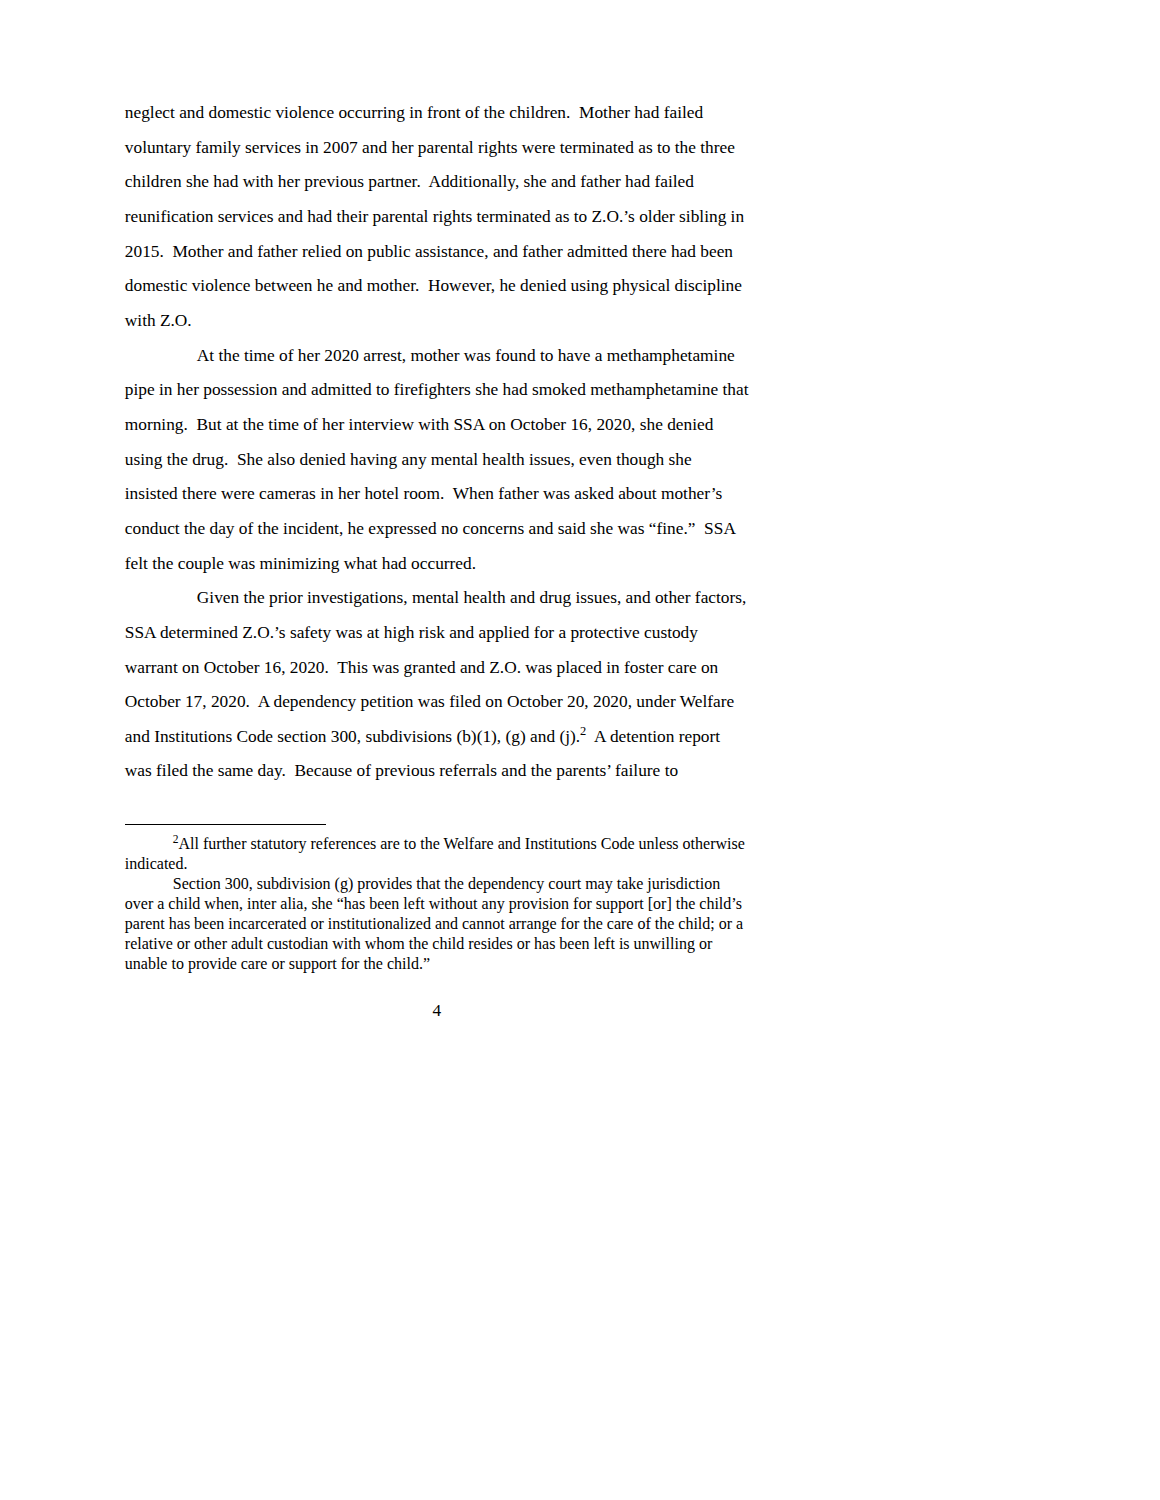neglect and domestic violence occurring in front of the children. Mother had failed voluntary family services in 2007 and her parental rights were terminated as to the three children she had with her previous partner. Additionally, she and father had failed reunification services and had their parental rights terminated as to Z.O.’s older sibling in 2015. Mother and father relied on public assistance, and father admitted there had been domestic violence between he and mother. However, he denied using physical discipline with Z.O.
At the time of her 2020 arrest, mother was found to have a methamphetamine pipe in her possession and admitted to firefighters she had smoked methamphetamine that morning. But at the time of her interview with SSA on October 16, 2020, she denied using the drug. She also denied having any mental health issues, even though she insisted there were cameras in her hotel room. When father was asked about mother’s conduct the day of the incident, he expressed no concerns and said she was “fine.” SSA felt the couple was minimizing what had occurred.
Given the prior investigations, mental health and drug issues, and other factors, SSA determined Z.O.’s safety was at high risk and applied for a protective custody warrant on October 16, 2020. This was granted and Z.O. was placed in foster care on October 17, 2020. A dependency petition was filed on October 20, 2020, under Welfare and Institutions Code section 300, subdivisions (b)(1), (g) and (j).2 A detention report was filed the same day. Because of previous referrals and the parents’ failure to
2All further statutory references are to the Welfare and Institutions Code unless otherwise indicated.
Section 300, subdivision (g) provides that the dependency court may take jurisdiction over a child when, inter alia, she “has been left without any provision for support [or] the child’s parent has been incarcerated or institutionalized and cannot arrange for the care of the child; or a relative or other adult custodian with whom the child resides or has been left is unwilling or unable to provide care or support for the child.”
4